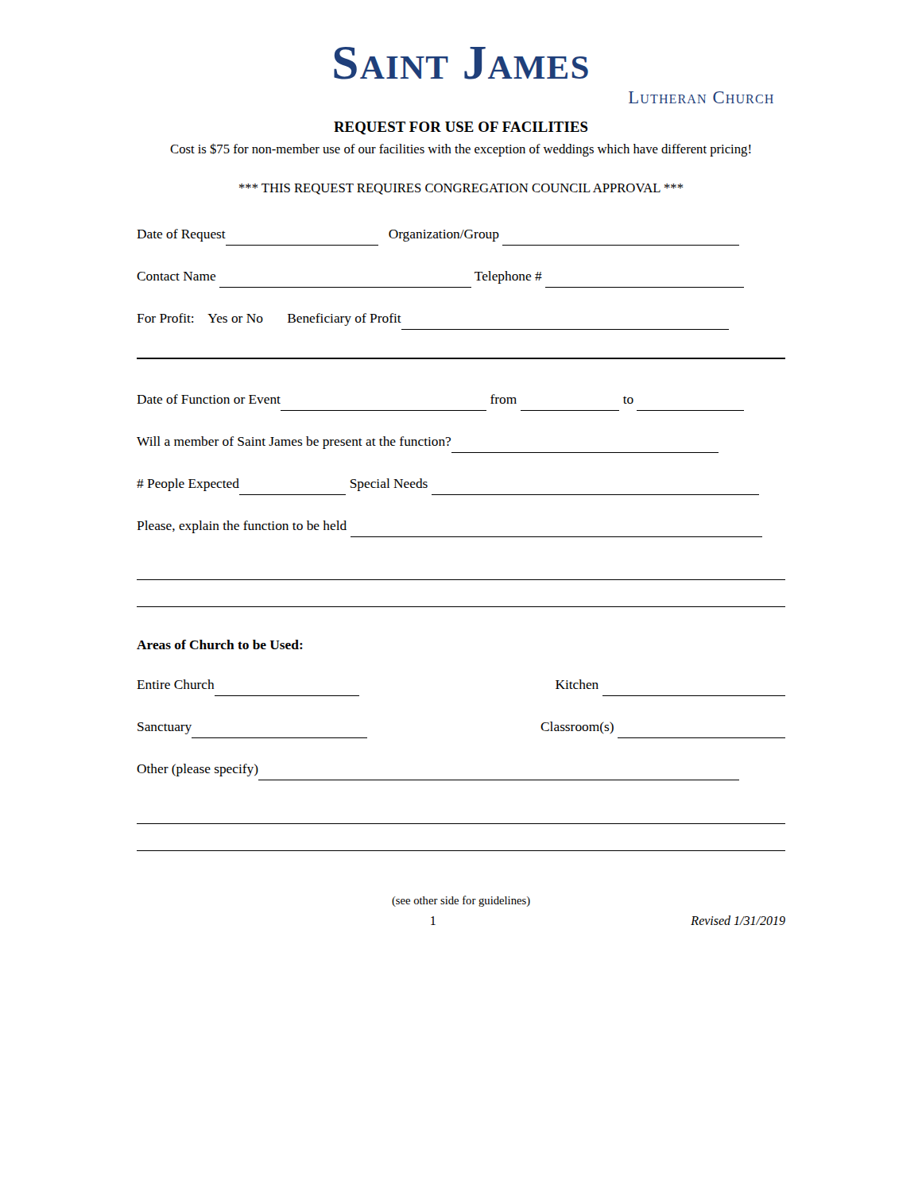Saint James Lutheran Church
Request for Use of Facilities
Cost is $75 for non-member use of our facilities with the exception of weddings which have different pricing!
*** THIS REQUEST REQUIRES CONGREGATION COUNCIL APPROVAL ***
Date of Request Organization/Group
Contact Name Telephone #
For Profit: Yes or No Beneficiary of Profit
Date of Function or Event from to
Will a member of Saint James be present at the function?
# People Expected Special Needs
Please, explain the function to be held
Areas of Church to be Used:
Entire Church
Kitchen
Sanctuary
Classroom(s)
Other (please specify)
(see other side for guidelines)
1 Revised 1/31/2019